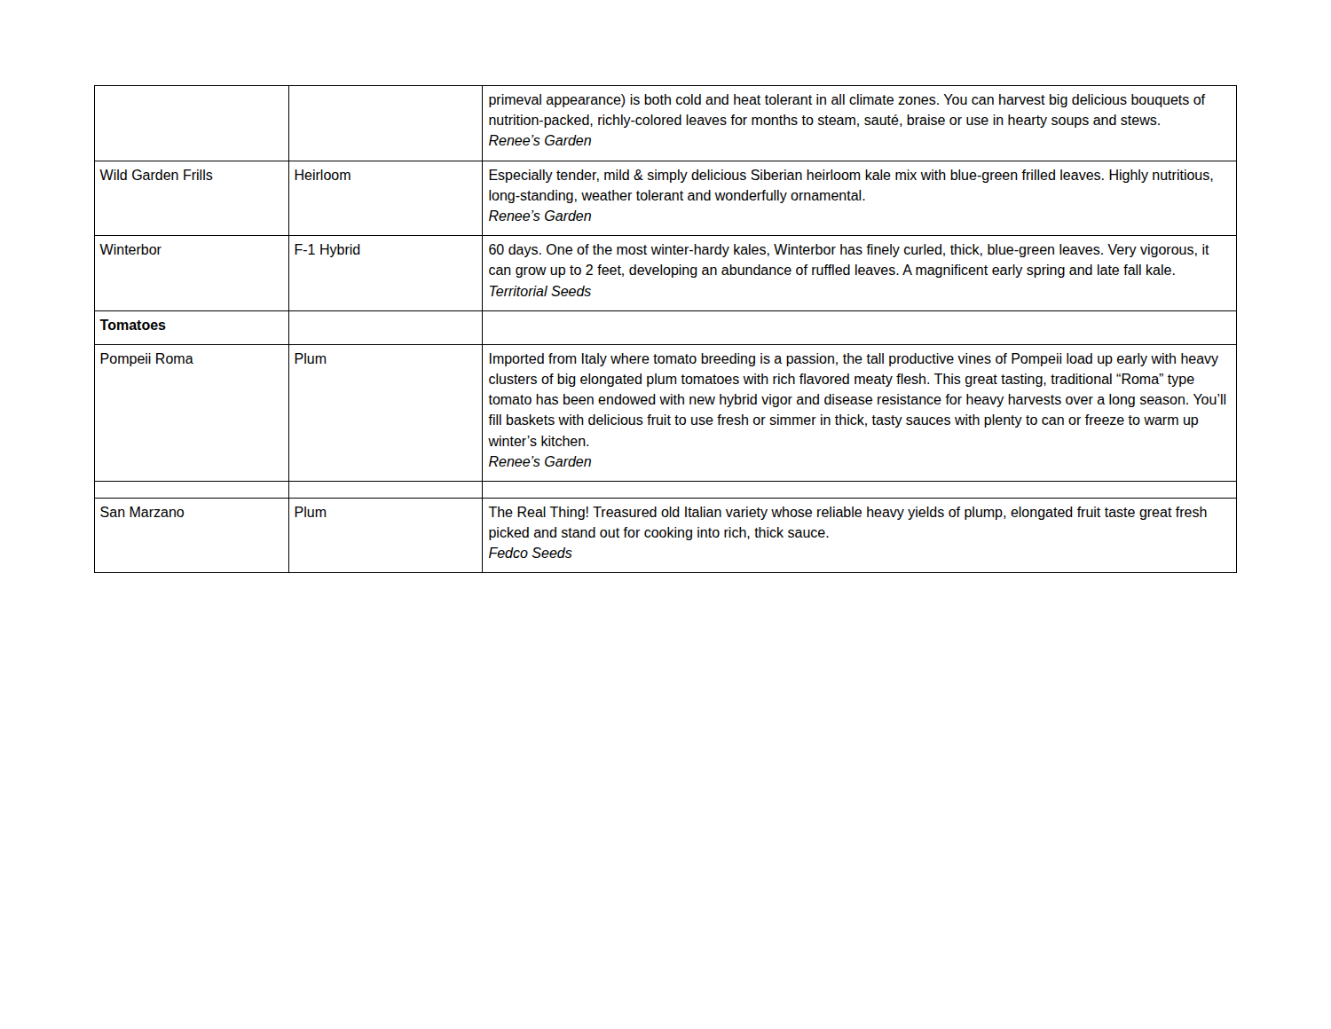| | | primeval appearance) is both cold and heat tolerant in all climate zones. You can harvest big delicious bouquets of nutrition-packed, richly-colored leaves for months to steam, sauté, braise or use in hearty soups and stews. Renee’s Garden |
| Wild Garden Frills | Heirloom | Especially tender, mild & simply delicious Siberian heirloom kale mix with blue-green frilled leaves. Highly nutritious, long-standing, weather tolerant and wonderfully ornamental. Renee’s Garden |
| Winterbor | F-1 Hybrid | 60 days. One of the most winter-hardy kales, Winterbor has finely curled, thick, blue-green leaves. Very vigorous, it can grow up to 2 feet, developing an abundance of ruffled leaves. A magnificent early spring and late fall kale. Territorial Seeds |
| Tomatoes | | |
| Pompeii Roma | Plum | Imported from Italy where tomato breeding is a passion, the tall productive vines of Pompeii load up early with heavy clusters of big elongated plum tomatoes with rich flavored meaty flesh. This great tasting, traditional “Roma” type tomato has been endowed with new hybrid vigor and disease resistance for heavy harvests over a long season. You’ll fill baskets with delicious fruit to use fresh or simmer in thick, tasty sauces with plenty to can or freeze to warm up winter’s kitchen. Renee’s Garden |
| San Marzano | Plum | The Real Thing! Treasured old Italian variety whose reliable heavy yields of plump, elongated fruit taste great fresh picked and stand out for cooking into rich, thick sauce. Fedco Seeds |